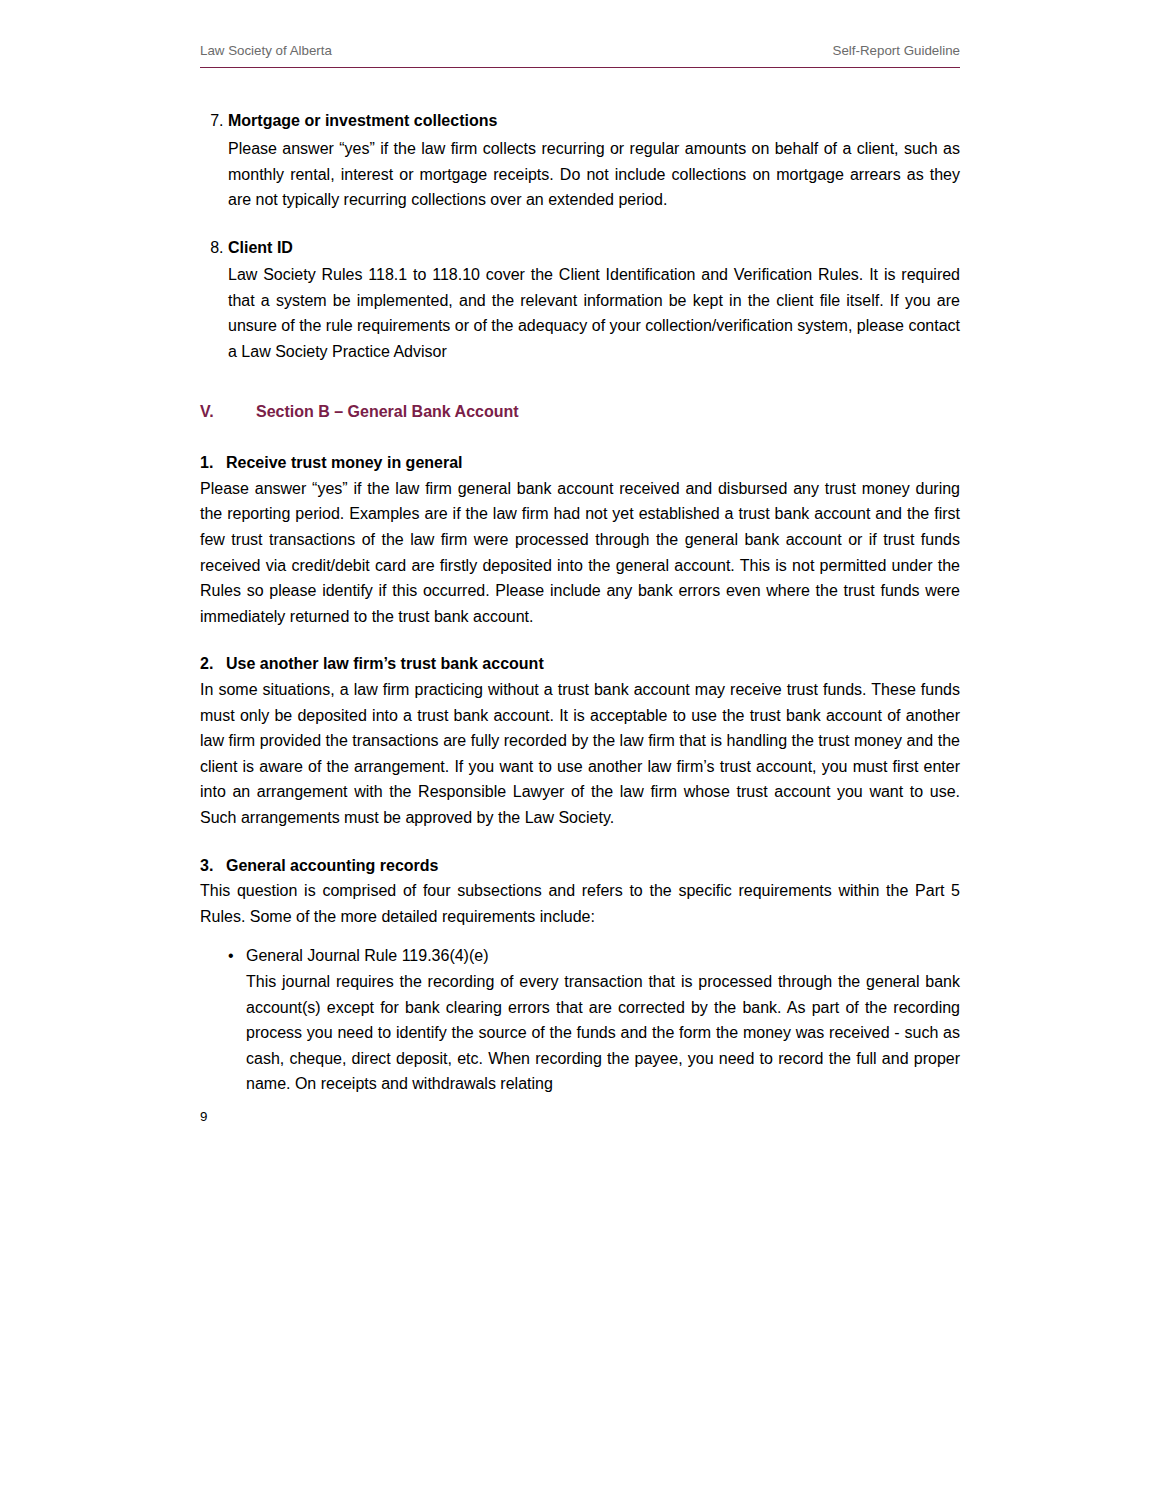Law Society of Alberta Self-Report Guideline
Mortgage or investment collections
Please answer “yes” if the law firm collects recurring or regular amounts on behalf of a client, such as monthly rental, interest or mortgage receipts. Do not include collections on mortgage arrears as they are not typically recurring collections over an extended period.
Client ID
Law Society Rules 118.1 to 118.10 cover the Client Identification and Verification Rules. It is required that a system be implemented, and the relevant information be kept in the client file itself. If you are unsure of the rule requirements or of the adequacy of your collection/verification system, please contact a Law Society Practice Advisor
V. Section B – General Bank Account
1. Receive trust money in general
Please answer “yes” if the law firm general bank account received and disbursed any trust money during the reporting period. Examples are if the law firm had not yet established a trust bank account and the first few trust transactions of the law firm were processed through the general bank account or if trust funds received via credit/debit card are firstly deposited into the general account. This is not permitted under the Rules so please identify if this occurred. Please include any bank errors even where the trust funds were immediately returned to the trust bank account.
2. Use another law firm’s trust bank account
In some situations, a law firm practicing without a trust bank account may receive trust funds. These funds must only be deposited into a trust bank account. It is acceptable to use the trust bank account of another law firm provided the transactions are fully recorded by the law firm that is handling the trust money and the client is aware of the arrangement. If you want to use another law firm’s trust account, you must first enter into an arrangement with the Responsible Lawyer of the law firm whose trust account you want to use. Such arrangements must be approved by the Law Society.
3. General accounting records
This question is comprised of four subsections and refers to the specific requirements within the Part 5 Rules. Some of the more detailed requirements include:
General Journal Rule 119.36(4)(e)
This journal requires the recording of every transaction that is processed through the general bank account(s) except for bank clearing errors that are corrected by the bank. As part of the recording process you need to identify the source of the funds and the form the money was received - such as cash, cheque, direct deposit, etc. When recording the payee, you need to record the full and proper name. On receipts and withdrawals relating
9